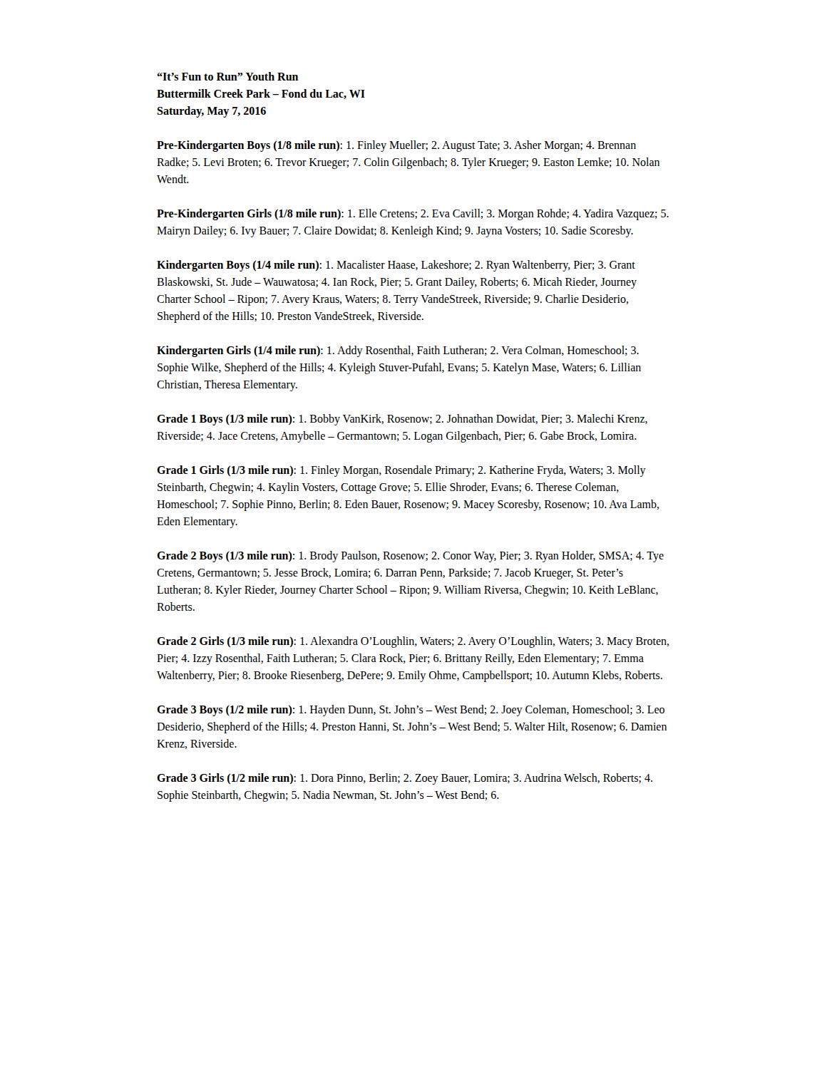“It’s Fun to Run” Youth Run
Buttermilk Creek Park – Fond du Lac, WI
Saturday, May 7, 2016
Pre-Kindergarten Boys (1/8 mile run): 1. Finley Mueller; 2. August Tate; 3. Asher Morgan; 4. Brennan Radke; 5. Levi Broten; 6. Trevor Krueger; 7. Colin Gilgenbach; 8. Tyler Krueger; 9. Easton Lemke; 10. Nolan Wendt.
Pre-Kindergarten Girls (1/8 mile run): 1. Elle Cretens; 2. Eva Cavill; 3. Morgan Rohde; 4. Yadira Vazquez; 5. Mairyn Dailey; 6. Ivy Bauer; 7. Claire Dowidat; 8. Kenleigh Kind; 9. Jayna Vosters; 10. Sadie Scoresby.
Kindergarten Boys (1/4 mile run): 1. Macalister Haase, Lakeshore; 2. Ryan Waltenberry, Pier; 3. Grant Blaskowski, St. Jude – Wauwatosa; 4. Ian Rock, Pier; 5. Grant Dailey, Roberts; 6. Micah Rieder, Journey Charter School – Ripon; 7. Avery Kraus, Waters; 8. Terry VandeStreek, Riverside; 9. Charlie Desiderio, Shepherd of the Hills; 10. Preston VandeStreek, Riverside.
Kindergarten Girls (1/4 mile run): 1. Addy Rosenthal, Faith Lutheran; 2. Vera Colman, Homeschool; 3. Sophie Wilke, Shepherd of the Hills; 4. Kyleigh Stuver-Pufahl, Evans; 5. Katelyn Mase, Waters; 6. Lillian Christian, Theresa Elementary.
Grade 1 Boys (1/3 mile run): 1. Bobby VanKirk, Rosenow; 2. Johnathan Dowidat, Pier; 3. Malechi Krenz, Riverside; 4. Jace Cretens, Amybelle – Germantown; 5. Logan Gilgenbach, Pier; 6. Gabe Brock, Lomira.
Grade 1 Girls (1/3 mile run): 1. Finley Morgan, Rosendale Primary; 2. Katherine Fryda, Waters; 3. Molly Steinbarth, Chegwin; 4. Kaylin Vosters, Cottage Grove; 5. Ellie Shroder, Evans; 6. Therese Coleman, Homeschool; 7. Sophie Pinno, Berlin; 8. Eden Bauer, Rosenow; 9. Macey Scoresby, Rosenow; 10. Ava Lamb, Eden Elementary.
Grade 2 Boys (1/3 mile run): 1. Brody Paulson, Rosenow; 2. Conor Way, Pier; 3. Ryan Holder, SMSA; 4. Tye Cretens, Germantown; 5. Jesse Brock, Lomira; 6. Darran Penn, Parkside; 7. Jacob Krueger, St. Peter’s Lutheran; 8. Kyler Rieder, Journey Charter School – Ripon; 9. William Riversa, Chegwin; 10. Keith LeBlanc, Roberts.
Grade 2 Girls (1/3 mile run): 1. Alexandra O’Loughlin, Waters; 2. Avery O’Loughlin, Waters; 3. Macy Broten, Pier; 4. Izzy Rosenthal, Faith Lutheran; 5. Clara Rock, Pier; 6. Brittany Reilly, Eden Elementary; 7. Emma Waltenberry, Pier; 8. Brooke Riesenberg, DePere; 9. Emily Ohme, Campbellsport; 10. Autumn Klebs, Roberts.
Grade 3 Boys (1/2 mile run): 1. Hayden Dunn, St. John’s – West Bend; 2. Joey Coleman, Homeschool; 3. Leo Desiderio, Shepherd of the Hills; 4. Preston Hanni, St. John’s – West Bend; 5. Walter Hilt, Rosenow; 6. Damien Krenz, Riverside.
Grade 3 Girls (1/2 mile run): 1. Dora Pinno, Berlin; 2. Zoey Bauer, Lomira; 3. Audrina Welsch, Roberts; 4. Sophie Steinbarth, Chegwin; 5. Nadia Newman, St. John’s – West Bend; 6.